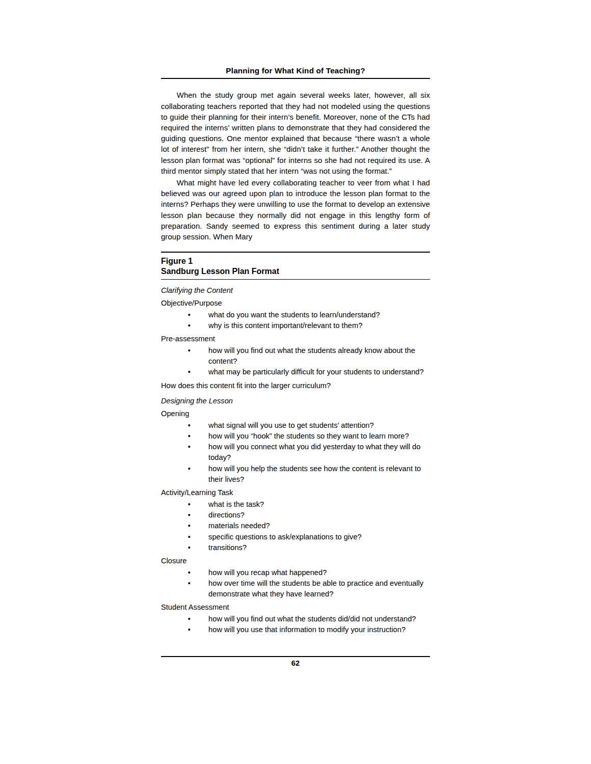Planning for What Kind of Teaching?
When the study group met again several weeks later, however, all six collaborating teachers reported that they had not modeled using the questions to guide their planning for their intern’s benefit. Moreover, none of the CTs had required the interns’ written plans to demonstrate that they had considered the guiding questions. One mentor explained that because “there wasn’t a whole lot of interest” from her intern, she “didn’t take it further.” Another thought the lesson plan format was “optional” for interns so she had not required its use. A third mentor simply stated that her intern “was not using the format.”
What might have led every collaborating teacher to veer from what I had believed was our agreed upon plan to introduce the lesson plan format to the interns? Perhaps they were unwilling to use the format to develop an extensive lesson plan because they normally did not engage in this lengthy form of preparation. Sandy seemed to express this sentiment during a later study group session. When Mary
Figure 1
Sandburg Lesson Plan Format
Clarifying the Content
Objective/Purpose
what do you want the students to learn/understand?
why is this content important/relevant to them?
Pre-assessment
how will you find out what the students already know about the content?
what may be particularly difficult for your students to understand?
How does this content fit into the larger curriculum?
Designing the Lesson
Opening
what signal will you use to get students’ attention?
how will you “hook” the students so they want to learn more?
how will you connect what you did yesterday to what they will do today?
how will you help the students see how the content is relevant to their lives?
Activity/Learning Task
what is the task?
directions?
materials needed?
specific questions to ask/explanations to give?
transitions?
Closure
how will you recap what happened?
how over time will the students be able to practice and eventually demonstrate what they have learned?
Student Assessment
how will you find out what the students did/did not understand?
how will you use that information to modify your instruction?
62